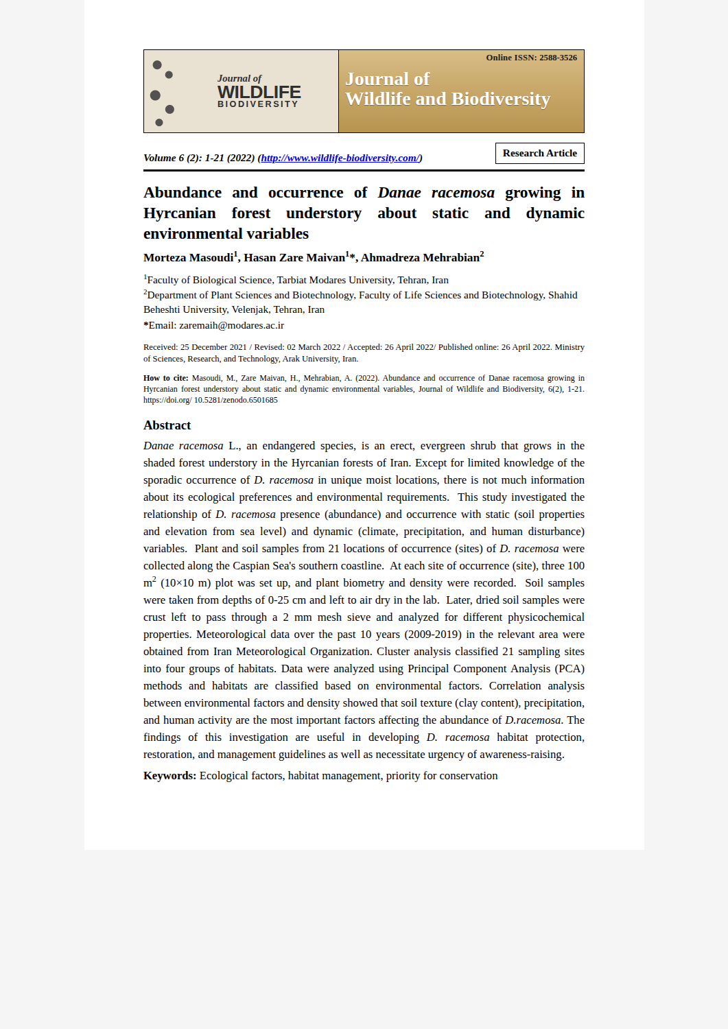Online ISSN: 2588-3526
Journal of WILDLIFE BIODIVERSITY
Journal of
Wildlife and Biodiversity
Volume 6 (2): 1-21 (2022) (http://www.wildlife-biodiversity.com/)
Research Article
Abundance and occurrence of Danae racemosa growing in Hyrcanian forest understory about static and dynamic environmental variables
Morteza Masoudi1, Hasan Zare Maivan1*, Ahmadreza Mehrabian2
1Faculty of Biological Science, Tarbiat Modares University, Tehran, Iran
2Department of Plant Sciences and Biotechnology, Faculty of Life Sciences and Biotechnology, Shahid Beheshti University, Velenjak, Tehran, Iran
*Email: zaremaih@modares.ac.ir
Received: 25 December 2021 / Revised: 02 March 2022 / Accepted: 26 April 2022/ Published online: 26 April 2022. Ministry of Sciences, Research, and Technology, Arak University, Iran.
How to cite: Masoudi, M., Zare Maivan, H., Mehrabian, A. (2022). Abundance and occurrence of Danae racemosa growing in Hyrcanian forest understory about static and dynamic environmental variables, Journal of Wildlife and Biodiversity, 6(2), 1-21. https://doi.org/ 10.5281/zenodo.6501685
Abstract
Danae racemosa L., an endangered species, is an erect, evergreen shrub that grows in the shaded forest understory in the Hyrcanian forests of Iran. Except for limited knowledge of the sporadic occurrence of D. racemosa in unique moist locations, there is not much information about its ecological preferences and environmental requirements. This study investigated the relationship of D. racemosa presence (abundance) and occurrence with static (soil properties and elevation from sea level) and dynamic (climate, precipitation, and human disturbance) variables. Plant and soil samples from 21 locations of occurrence (sites) of D. racemosa were collected along the Caspian Sea's southern coastline. At each site of occurrence (site), three 100 m2 (10×10 m) plot was set up, and plant biometry and density were recorded. Soil samples were taken from depths of 0-25 cm and left to air dry in the lab. Later, dried soil samples were crust left to pass through a 2 mm mesh sieve and analyzed for different physicochemical properties. Meteorological data over the past 10 years (2009-2019) in the relevant area were obtained from Iran Meteorological Organization. Cluster analysis classified 21 sampling sites into four groups of habitats. Data were analyzed using Principal Component Analysis (PCA) methods and habitats are classified based on environmental factors. Correlation analysis between environmental factors and density showed that soil texture (clay content), precipitation, and human activity are the most important factors affecting the abundance of D.racemosa. The findings of this investigation are useful in developing D. racemosa habitat protection, restoration, and management guidelines as well as necessitate urgency of awareness-raising.
Keywords: Ecological factors, habitat management, priority for conservation